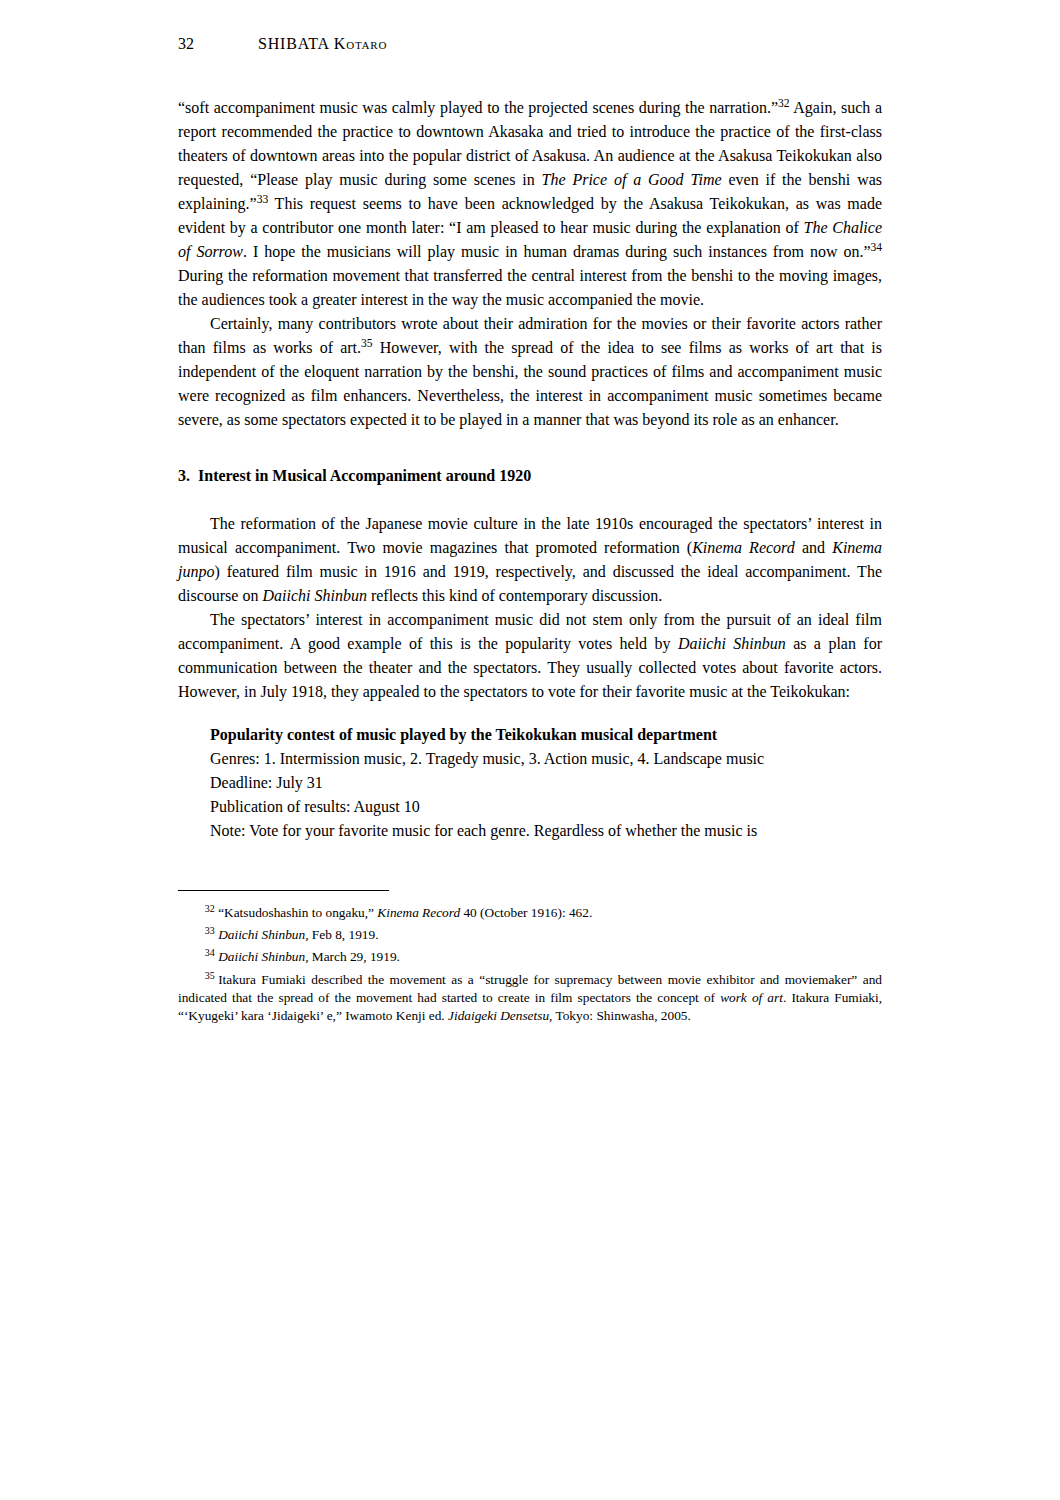32 SHIBATA Kotaro
“soft accompaniment music was calmly played to the projected scenes during the narration.”32 Again, such a report recommended the practice to downtown Akasaka and tried to introduce the practice of the first-class theaters of downtown areas into the popular district of Asakusa. An audience at the Asakusa Teikokukan also requested, “Please play music during some scenes in The Price of a Good Time even if the benshi was explaining.”33 This request seems to have been acknowledged by the Asakusa Teikokukan, as was made evident by a contributor one month later: “I am pleased to hear music during the explanation of The Chalice of Sorrow. I hope the musicians will play music in human dramas during such instances from now on.”34 During the reformation movement that transferred the central interest from the benshi to the moving images, the audiences took a greater interest in the way the music accompanied the movie.
Certainly, many contributors wrote about their admiration for the movies or their favorite actors rather than films as works of art.35 However, with the spread of the idea to see films as works of art that is independent of the eloquent narration by the benshi, the sound practices of films and accompaniment music were recognized as film enhancers. Nevertheless, the interest in accompaniment music sometimes became severe, as some spectators expected it to be played in a manner that was beyond its role as an enhancer.
3. Interest in Musical Accompaniment around 1920
The reformation of the Japanese movie culture in the late 1910s encouraged the spectators’ interest in musical accompaniment. Two movie magazines that promoted reformation (Kinema Record and Kinema junpo) featured film music in 1916 and 1919, respectively, and discussed the ideal accompaniment. The discourse on Daiichi Shinbun reflects this kind of contemporary discussion.
The spectators’ interest in accompaniment music did not stem only from the pursuit of an ideal film accompaniment. A good example of this is the popularity votes held by Daiichi Shinbun as a plan for communication between the theater and the spectators. They usually collected votes about favorite actors. However, in July 1918, they appealed to the spectators to vote for their favorite music at the Teikokukan:
Popularity contest of music played by the Teikokukan musical department
Genres: 1. Intermission music, 2. Tragedy music, 3. Action music, 4. Landscape music
Deadline: July 31
Publication of results: August 10
Note: Vote for your favorite music for each genre. Regardless of whether the music is
32“Katsudoshashin to ongaku,” Kinema Record 40 (October 1916): 462.
33 Daiichi Shinbun, Feb 8, 1919.
34 Daiichi Shinbun, March 29, 1919.
35 Itakura Fumiaki described the movement as a “struggle for supremacy between movie exhibitor and moviemaker” and indicated that the spread of the movement had started to create in film spectators the concept of work of art. Itakura Fumiaki, “‘Kyugeki’ kara ‘Jidaigeki’ e,” Iwamoto Kenji ed. Jidaigeki Densetsu, Tokyo: Shinwasha, 2005.